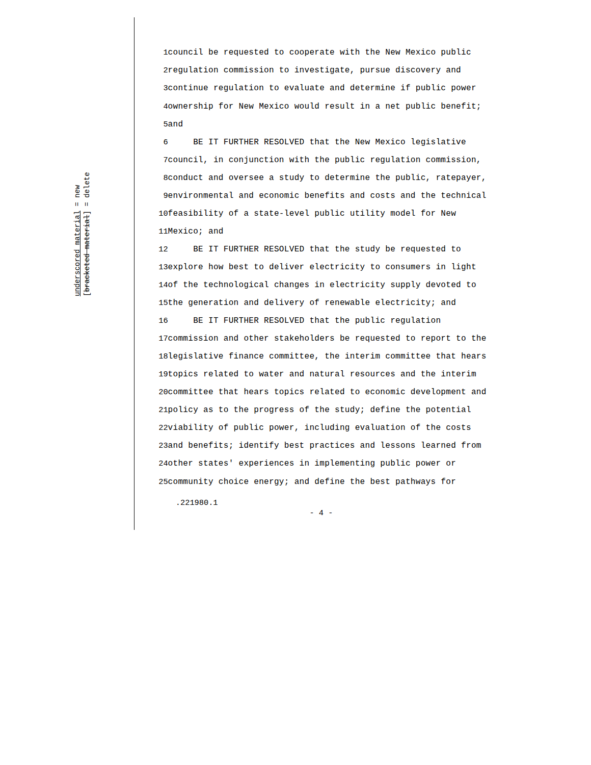underscored material = new [bracketed material] = delete
| 1 | council be requested to cooperate with the New Mexico public |
| 2 | regulation commission to investigate, pursue discovery and |
| 3 | continue regulation to evaluate and determine if public power |
| 4 | ownership for New Mexico would result in a net public benefit; |
| 5 | and |
| 6 | BE IT FURTHER RESOLVED that the New Mexico legislative |
| 7 | council, in conjunction with the public regulation commission, |
| 8 | conduct and oversee a study to determine the public, ratepayer, |
| 9 | environmental and economic benefits and costs and the technical |
| 10 | feasibility of a state-level public utility model for New |
| 11 | Mexico; and |
| 12 | BE IT FURTHER RESOLVED that the study be requested to |
| 13 | explore how best to deliver electricity to consumers in light |
| 14 | of the technological changes in electricity supply devoted to |
| 15 | the generation and delivery of renewable electricity; and |
| 16 | BE IT FURTHER RESOLVED that the public regulation |
| 17 | commission and other stakeholders be requested to report to the |
| 18 | legislative finance committee, the interim committee that hears |
| 19 | topics related to water and natural resources and the interim |
| 20 | committee that hears topics related to economic development and |
| 21 | policy as to the progress of the study; define the potential |
| 22 | viability of public power, including evaluation of the costs |
| 23 | and benefits; identify best practices and lessons learned from |
| 24 | other states' experiences in implementing public power or |
| 25 | community choice energy; and define the best pathways for |
.221980.1
- 4 -